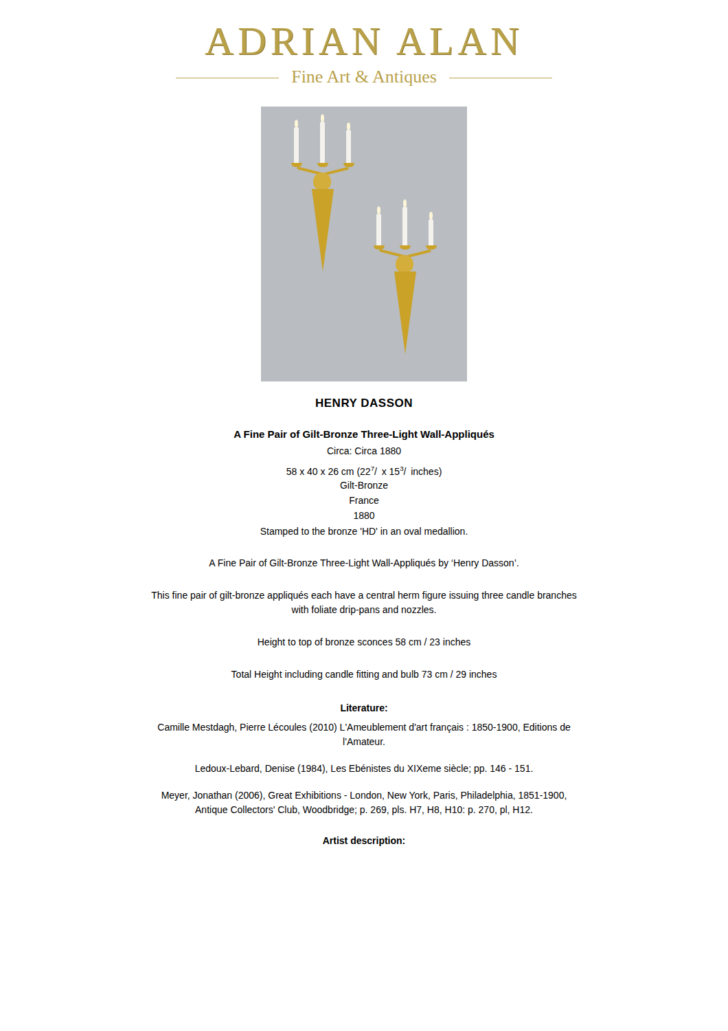ADRIAN ALAN
Fine Art & Antiques
HENRY DASSON
A Fine Pair of Gilt-Bronze Three-Light Wall-Appliqués
Circa: Circa 1880
58 x 40 x 26 cm (227/  x 153/  inches)
Gilt-Bronze
France
1880
Stamped to the bronze 'HD' in an oval medallion.
A Fine Pair of Gilt-Bronze Three-Light Wall-Appliqués by ‘Henry Dasson’.
This fine pair of gilt-bronze appliqués each have a central herm figure issuing three candle branches
with foliate drip-pans and nozzles.
Height to top of bronze sconces 58 cm / 23 inches
Total Height including candle fitting and bulb 73 cm / 29 inches
Literature:
Camille Mestdagh, Pierre Lécoules (2010) L'Ameublement d'art français : 1850-1900, Editions de
l'Amateur.
Ledoux-Lebard, Denise (1984), Les Ebénistes du XIXeme siècle; pp. 146 - 151.
Meyer, Jonathan (2006), Great Exhibitions - London, New York, Paris, Philadelphia, 1851-1900,
Antique Collectors' Club, Woodbridge; p. 269, pls. H7, H8, H10: p. 270, pl, H12.
Artist description: